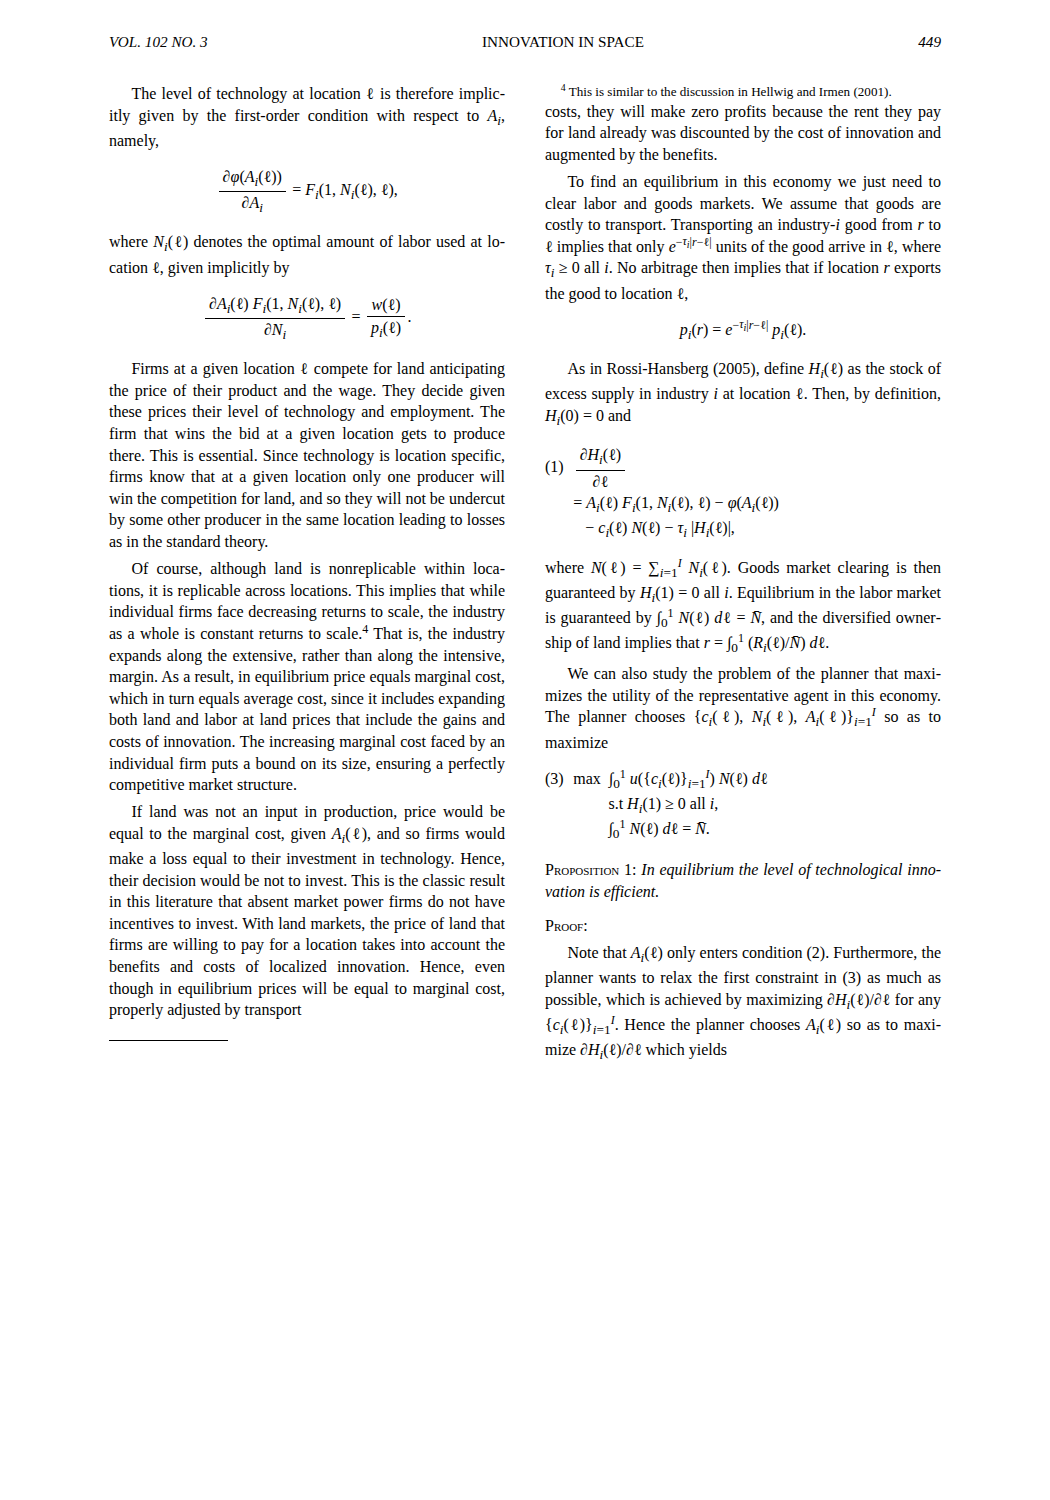VOL. 102 NO. 3 INNOVATION IN SPACE 449
The level of technology at location ℓ is therefore implicitly given by the first-order condition with respect to Ai, namely,
∂φ(Ai(ℓ)) ∂Ai = Fi(1, Ni(ℓ), ℓ),
where Ni(ℓ) denotes the optimal amount of labor used at location ℓ, given implicitly by
∂Ai(ℓ) Fi(1, Ni(ℓ), ℓ) ∂Ni = w(ℓ) pi(ℓ) .
Firms at a given location ℓ compete for land anticipating the price of their product and the wage. They decide given these prices their level of technology and employment. The firm that wins the bid at a given location gets to produce there. This is essential. Since technology is location specific, firms know that at a given location only one producer will win the competition for land, and so they will not be undercut by some other producer in the same location leading to losses as in the standard theory.
Of course, although land is nonreplicable within locations, it is replicable across locations. This implies that while individual firms face decreasing returns to scale, the industry as a whole is constant returns to scale.4 That is, the industry expands along the extensive, rather than along the intensive, margin. As a result, in equilibrium price equals marginal cost, which in turn equals average cost, since it includes expanding both land and labor at land prices that include the gains and costs of innovation. The increasing marginal cost faced by an individual firm puts a bound on its size, ensuring a perfectly competitive market structure.
If land was not an input in production, price would be equal to the marginal cost, given Ai(ℓ), and so firms would make a loss equal to their investment in technology. Hence, their decision would be not to invest. This is the classic result in this literature that absent market power firms do not have incentives to invest. With land markets, the price of land that firms are willing to pay for a location takes into account the benefits and costs of localized innovation. Hence, even though in equilibrium prices will be equal to marginal cost, properly adjusted by transport
4 This is similar to the discussion in Hellwig and Irmen (2001).
costs, they will make zero profits because the rent they pay for land already was discounted by the cost of innovation and augmented by the benefits.
To find an equilibrium in this economy we just need to clear labor and goods markets. We assume that goods are costly to transport. Transporting an industry-i good from r to ℓ implies that only e−τi|r−ℓ| units of the good arrive in ℓ, where τi ≥ 0 all i. No arbitrage then implies that if location r exports the good to location ℓ,
pi(r) = e−τi|r−ℓ| pi(ℓ).
As in Rossi-Hansberg (2005), define Hi(ℓ) as the stock of excess supply in industry i at location ℓ. Then, by definition, Hi(0) = 0 and
(1) ∂Hi(ℓ) ∂ℓ
= Ai(ℓ) Fi(1, Ni(ℓ), ℓ) − φ(Ai(ℓ))
− ci(ℓ) N(ℓ) − τi |Hi(ℓ)|,
where N(ℓ) = ∑i=1I Ni(ℓ). Goods market clearing is then guaranteed by Hi(1) = 0 all i. Equilibrium in the labor market is guaranteed by ∫01 N(ℓ) dℓ = N̄, and the diversified ownership of land implies that r = ∫01 (Ri(ℓ)/N̄) dℓ.
We can also study the problem of the planner that maximizes the utility of the representative agent in this economy. The planner chooses {ci(ℓ), Ni(ℓ), Ai(ℓ)}i=1I so as to maximize
(3) max ∫01 u({ci(ℓ)}i=1I) N(ℓ) dℓ
s.t Hi(1) ≥ 0 all i,
∫01 N(ℓ) dℓ = N̄.
Proposition 1: In equilibrium the level of technological innovation is efficient.
Proof:
Note that Ai(ℓ) only enters condition (2). Furthermore, the planner wants to relax the first constraint in (3) as much as possible, which is achieved by maximizing ∂Hi(ℓ)/∂ℓ for any {ci(ℓ)}i=1I. Hence the planner chooses Ai(ℓ) so as to maximize ∂Hi(ℓ)/∂ℓ which yields